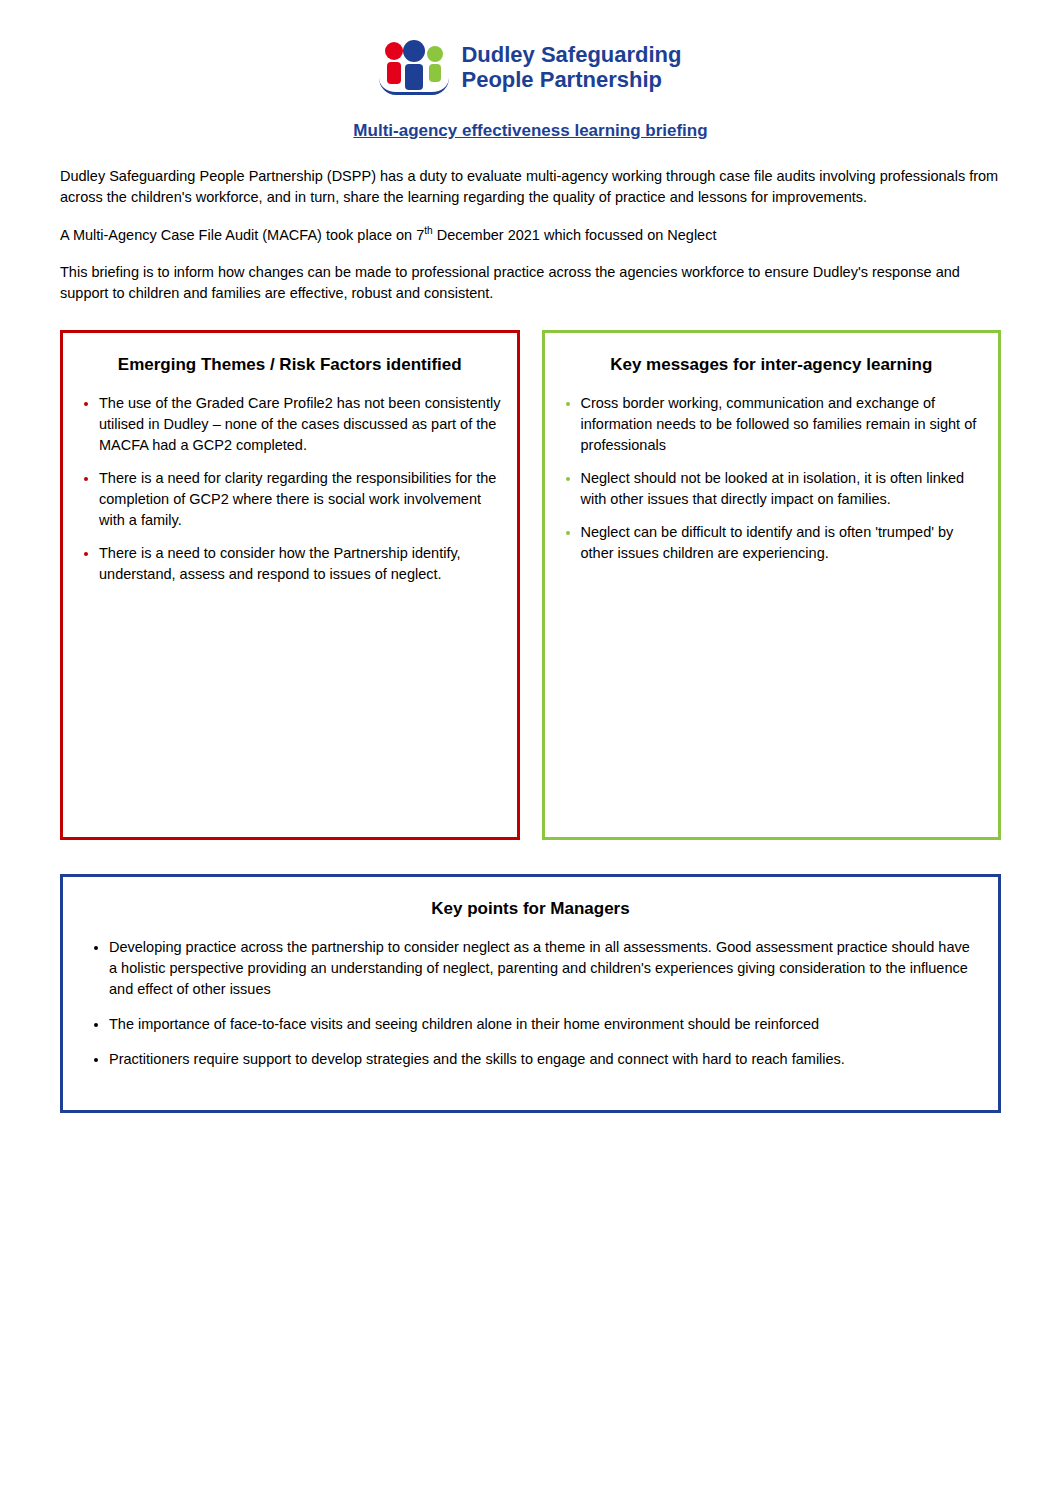Dudley Safeguarding
People Partnership
Multi-agency effectiveness learning briefing
Dudley Safeguarding People Partnership (DSPP) has a duty to evaluate multi-agency working through case file audits involving professionals from across the children's workforce, and in turn, share the learning regarding the quality of practice and lessons for improvements.
A Multi-Agency Case File Audit (MACFA) took place on 7th December 2021 which focussed on Neglect
This briefing is to inform how changes can be made to professional practice across the agencies workforce to ensure Dudley's response and support to children and families are effective, robust and consistent.
Emerging Themes / Risk Factors identified
The use of the Graded Care Profile2 has not been consistently utilised in Dudley – none of the cases discussed as part of the MACFA had a GCP2 completed.
There is a need for clarity regarding the responsibilities for the completion of GCP2 where there is social work involvement with a family.
There is a need to consider how the Partnership identify, understand, assess and respond to issues of neglect.
Key messages for inter-agency learning
Cross border working, communication and exchange of information needs to be followed so families remain in sight of professionals
Neglect should not be looked at in isolation, it is often linked with other issues that directly impact on families.
Neglect can be difficult to identify and is often 'trumped' by other issues children are experiencing.
Key points for Managers
Developing practice across the partnership to consider neglect as a theme in all assessments. Good assessment practice should have a holistic perspective providing an understanding of neglect, parenting and children's experiences giving consideration to the influence and effect of other issues
The importance of face-to-face visits and seeing children alone in their home environment should be reinforced
Practitioners require support to develop strategies and the skills to engage and connect with hard to reach families.